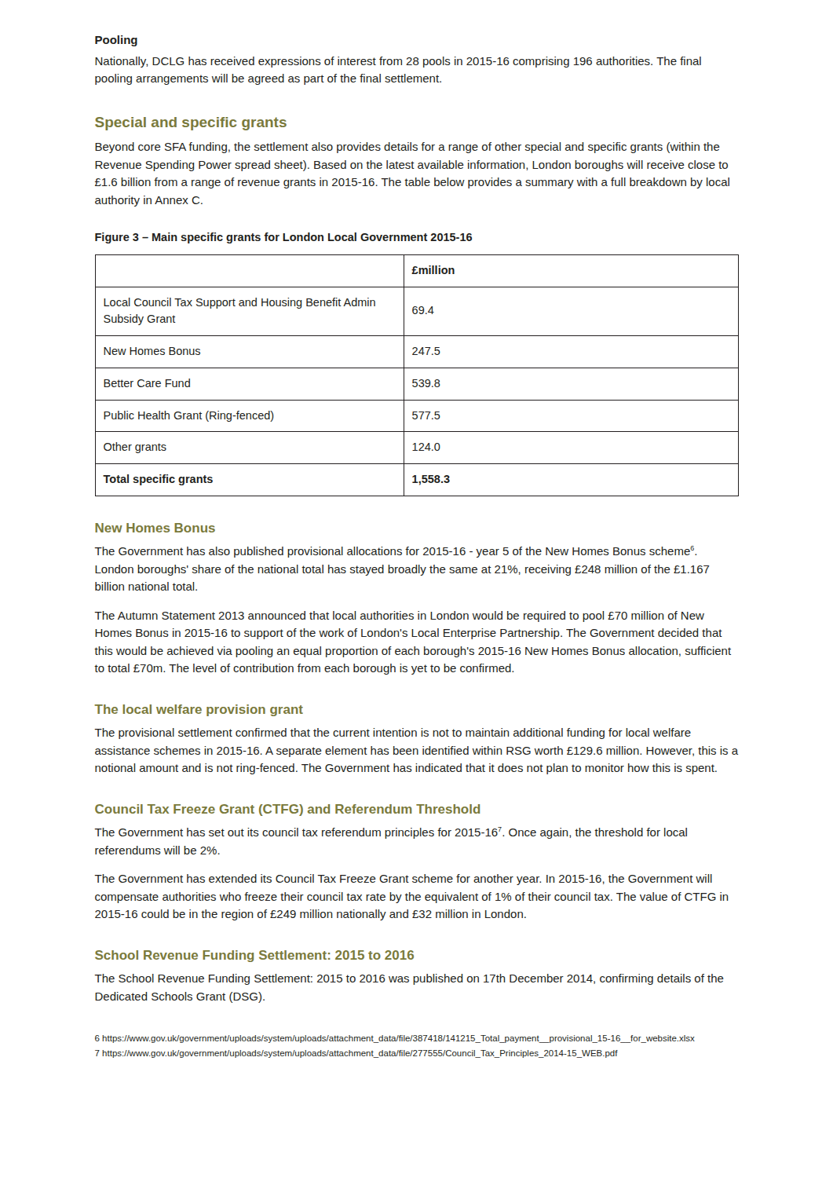Pooling
Nationally, DCLG has received expressions of interest from 28 pools in 2015-16 comprising 196 authorities. The final pooling arrangements will be agreed as part of the final settlement.
Special and specific grants
Beyond core SFA funding, the settlement also provides details for a range of other special and specific grants (within the Revenue Spending Power spread sheet). Based on the latest available information, London boroughs will receive close to £1.6 billion from a range of revenue grants in 2015-16. The table below provides a summary with a full breakdown by local authority in Annex C.
Figure 3 – Main specific grants for London Local Government 2015-16
| | £million |
| --- | --- |
| Local Council Tax Support and Housing Benefit Admin Subsidy Grant | 69.4 |
| New Homes Bonus | 247.5 |
| Better Care Fund | 539.8 |
| Public Health Grant (Ring-fenced) | 577.5 |
| Other grants | 124.0 |
| Total specific grants | 1,558.3 |
New Homes Bonus
The Government has also published provisional allocations for 2015-16 - year 5 of the New Homes Bonus scheme6. London boroughs' share of the national total has stayed broadly the same at 21%, receiving £248 million of the £1.167 billion national total.
The Autumn Statement 2013 announced that local authorities in London would be required to pool £70 million of New Homes Bonus in 2015-16 to support of the work of London's Local Enterprise Partnership. The Government decided that this would be achieved via pooling an equal proportion of each borough's 2015-16 New Homes Bonus allocation, sufficient to total £70m. The level of contribution from each borough is yet to be confirmed.
The local welfare provision grant
The provisional settlement confirmed that the current intention is not to maintain additional funding for local welfare assistance schemes in 2015-16. A separate element has been identified within RSG worth £129.6 million. However, this is a notional amount and is not ring-fenced. The Government has indicated that it does not plan to monitor how this is spent.
Council Tax Freeze Grant (CTFG) and Referendum Threshold
The Government has set out its council tax referendum principles for 2015-167. Once again, the threshold for local referendums will be 2%.
The Government has extended its Council Tax Freeze Grant scheme for another year. In 2015-16, the Government will compensate authorities who freeze their council tax rate by the equivalent of 1% of their council tax. The value of CTFG in 2015-16 could be in the region of £249 million nationally and £32 million in London.
School Revenue Funding Settlement: 2015 to 2016
The School Revenue Funding Settlement: 2015 to 2016 was published on 17th December 2014, confirming details of the Dedicated Schools Grant (DSG).
6 https://www.gov.uk/government/uploads/system/uploads/attachment_data/file/387418/141215_Total_payment__provisional_15-16__for_website.xlsx
7 https://www.gov.uk/government/uploads/system/uploads/attachment_data/file/277555/Council_Tax_Principles_2014-15_WEB.pdf